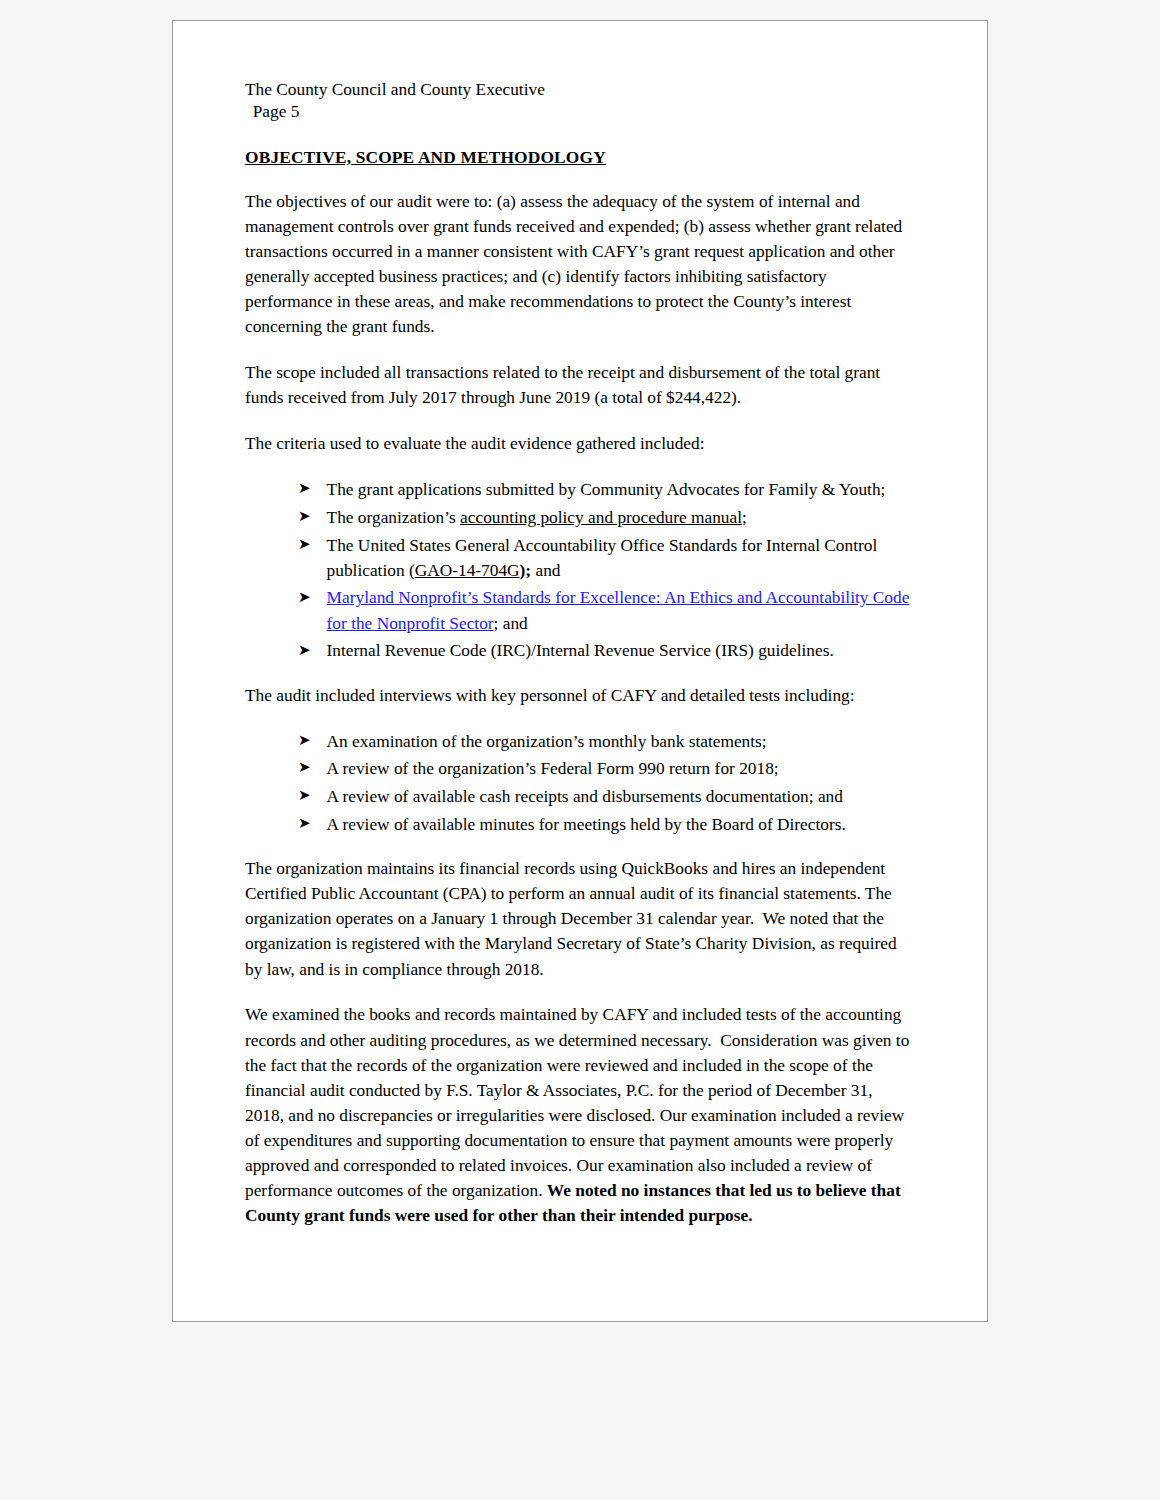The County Council and County Executive
Page 5
OBJECTIVE, SCOPE AND METHODOLOGY
The objectives of our audit were to: (a) assess the adequacy of the system of internal and management controls over grant funds received and expended; (b) assess whether grant related transactions occurred in a manner consistent with CAFY’s grant request application and other generally accepted business practices; and (c) identify factors inhibiting satisfactory performance in these areas, and make recommendations to protect the County’s interest concerning the grant funds.
The scope included all transactions related to the receipt and disbursement of the total grant funds received from July 2017 through June 2019 (a total of $244,422).
The criteria used to evaluate the audit evidence gathered included:
The grant applications submitted by Community Advocates for Family & Youth;
The organization’s accounting policy and procedure manual;
The United States General Accountability Office Standards for Internal Control publication (GAO-14-704G); and
Maryland Nonprofit’s Standards for Excellence: An Ethics and Accountability Code for the Nonprofit Sector; and
Internal Revenue Code (IRC)/Internal Revenue Service (IRS) guidelines.
The audit included interviews with key personnel of CAFY and detailed tests including:
An examination of the organization’s monthly bank statements;
A review of the organization’s Federal Form 990 return for 2018;
A review of available cash receipts and disbursements documentation; and
A review of available minutes for meetings held by the Board of Directors.
The organization maintains its financial records using QuickBooks and hires an independent Certified Public Accountant (CPA) to perform an annual audit of its financial statements. The organization operates on a January 1 through December 31 calendar year. We noted that the organization is registered with the Maryland Secretary of State’s Charity Division, as required by law, and is in compliance through 2018.
We examined the books and records maintained by CAFY and included tests of the accounting records and other auditing procedures, as we determined necessary. Consideration was given to the fact that the records of the organization were reviewed and included in the scope of the financial audit conducted by F.S. Taylor & Associates, P.C. for the period of December 31, 2018, and no discrepancies or irregularities were disclosed. Our examination included a review of expenditures and supporting documentation to ensure that payment amounts were properly approved and corresponded to related invoices. Our examination also included a review of performance outcomes of the organization. We noted no instances that led us to believe that County grant funds were used for other than their intended purpose.